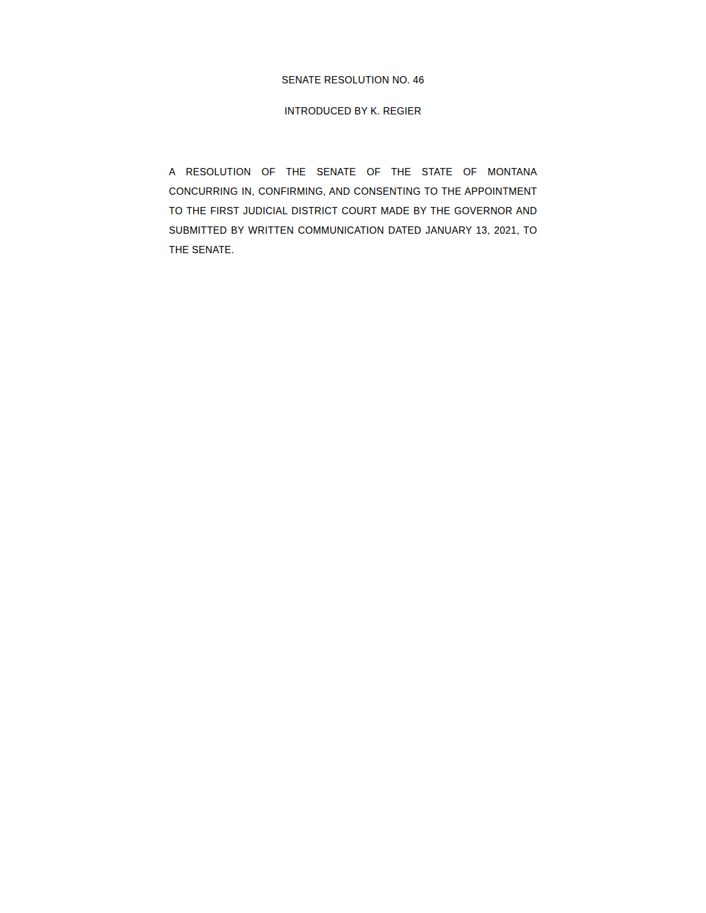SENATE RESOLUTION NO. 46
INTRODUCED BY K. REGIER
A RESOLUTION OF THE SENATE OF THE STATE OF MONTANA CONCURRING IN, CONFIRMING, AND CONSENTING TO THE APPOINTMENT TO THE FIRST JUDICIAL DISTRICT COURT MADE BY THE GOVERNOR AND SUBMITTED BY WRITTEN COMMUNICATION DATED JANUARY 13, 2021, TO THE SENATE.